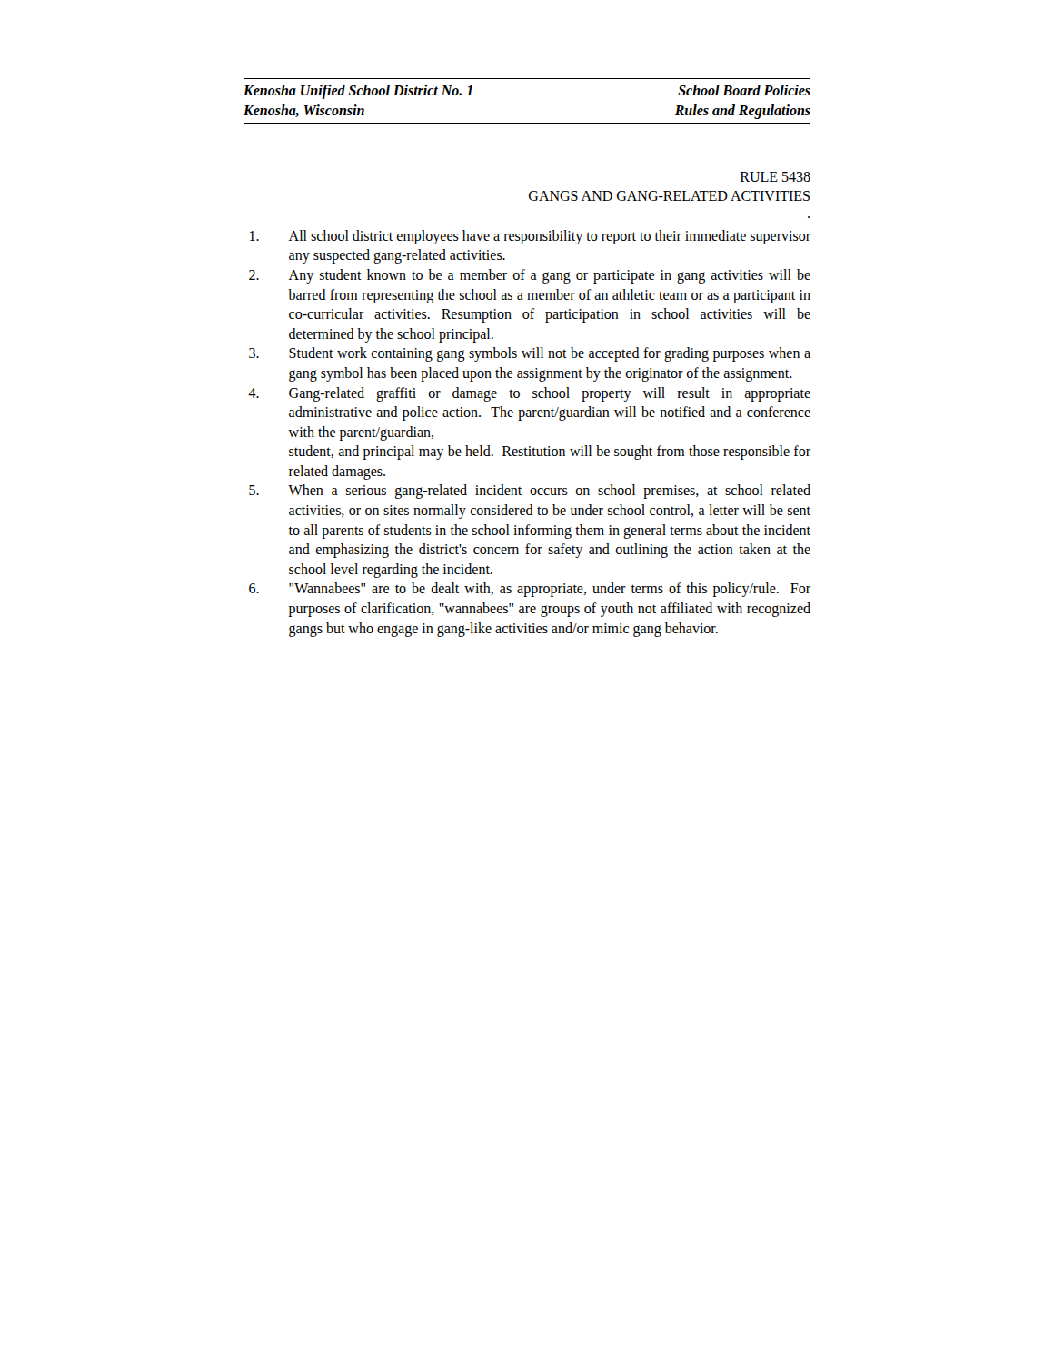| Kenosha Unified School District No. 1 | School Board Policies |
| Kenosha, Wisconsin | Rules and Regulations |
RULE 5438
GANGS AND GANG-RELATED ACTIVITIES
.
All school district employees have a responsibility to report to their immediate supervisor any suspected gang-related activities.
Any student known to be a member of a gang or participate in gang activities will be barred from representing the school as a member of an athletic team or as a participant in co-curricular activities. Resumption of participation in school activities will be determined by the school principal.
Student work containing gang symbols will not be accepted for grading purposes when a gang symbol has been placed upon the assignment by the originator of the assignment.
Gang-related graffiti or damage to school property will result in appropriate administrative and police action. The parent/guardian will be notified and a conference with the parent/guardian,
student, and principal may be held. Restitution will be sought from those responsible for related damages.
When a serious gang-related incident occurs on school premises, at school related activities, or on sites normally considered to be under school control, a letter will be sent to all parents of students in the school informing them in general terms about the incident and emphasizing the district's concern for safety and outlining the action taken at the school level regarding the incident.
"Wannabees" are to be dealt with, as appropriate, under terms of this policy/rule. For purposes of clarification, "wannabees" are groups of youth not affiliated with recognized gangs but who engage in gang-like activities and/or mimic gang behavior.